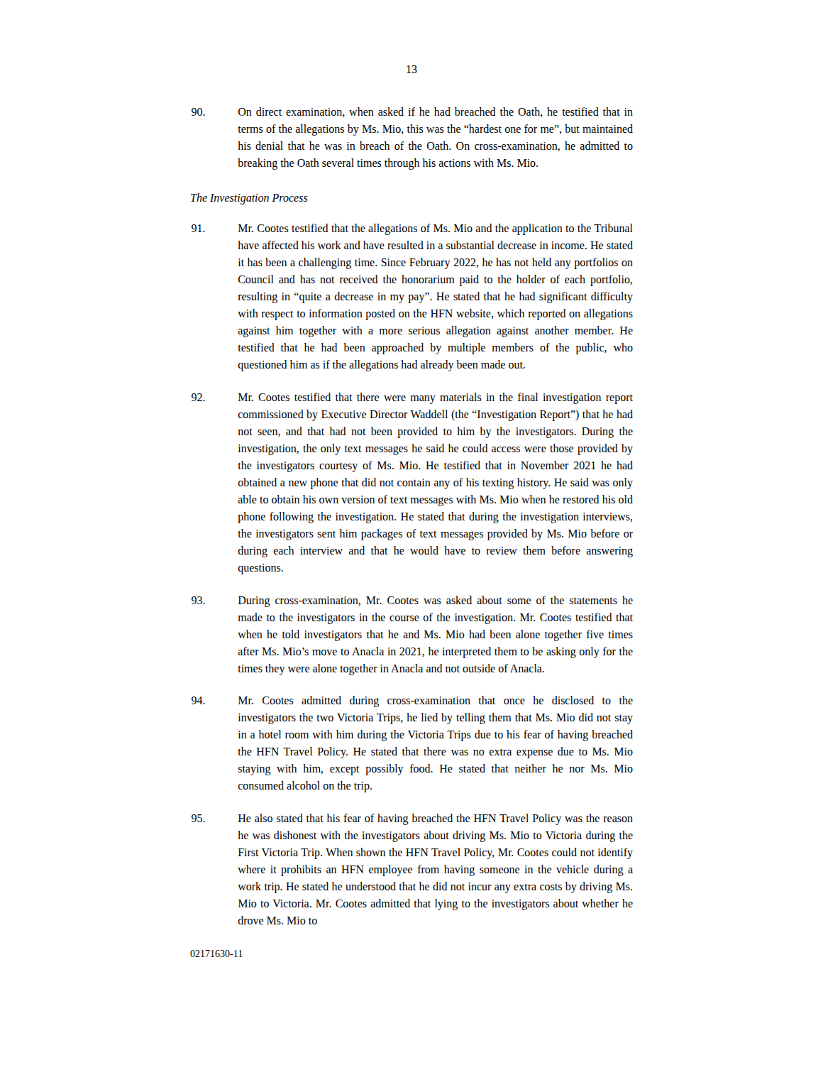13
90. On direct examination, when asked if he had breached the Oath, he testified that in terms of the allegations by Ms. Mio, this was the “hardest one for me”, but maintained his denial that he was in breach of the Oath. On cross-examination, he admitted to breaking the Oath several times through his actions with Ms. Mio.
The Investigation Process
91. Mr. Cootes testified that the allegations of Ms. Mio and the application to the Tribunal have affected his work and have resulted in a substantial decrease in income. He stated it has been a challenging time. Since February 2022, he has not held any portfolios on Council and has not received the honorarium paid to the holder of each portfolio, resulting in “quite a decrease in my pay”. He stated that he had significant difficulty with respect to information posted on the HFN website, which reported on allegations against him together with a more serious allegation against another member. He testified that he had been approached by multiple members of the public, who questioned him as if the allegations had already been made out.
92. Mr. Cootes testified that there were many materials in the final investigation report commissioned by Executive Director Waddell (the “Investigation Report”) that he had not seen, and that had not been provided to him by the investigators. During the investigation, the only text messages he said he could access were those provided by the investigators courtesy of Ms. Mio. He testified that in November 2021 he had obtained a new phone that did not contain any of his texting history. He said was only able to obtain his own version of text messages with Ms. Mio when he restored his old phone following the investigation. He stated that during the investigation interviews, the investigators sent him packages of text messages provided by Ms. Mio before or during each interview and that he would have to review them before answering questions.
93. During cross-examination, Mr. Cootes was asked about some of the statements he made to the investigators in the course of the investigation. Mr. Cootes testified that when he told investigators that he and Ms. Mio had been alone together five times after Ms. Mio’s move to Anacla in 2021, he interpreted them to be asking only for the times they were alone together in Anacla and not outside of Anacla.
94. Mr. Cootes admitted during cross-examination that once he disclosed to the investigators the two Victoria Trips, he lied by telling them that Ms. Mio did not stay in a hotel room with him during the Victoria Trips due to his fear of having breached the HFN Travel Policy. He stated that there was no extra expense due to Ms. Mio staying with him, except possibly food. He stated that neither he nor Ms. Mio consumed alcohol on the trip.
95. He also stated that his fear of having breached the HFN Travel Policy was the reason he was dishonest with the investigators about driving Ms. Mio to Victoria during the First Victoria Trip. When shown the HFN Travel Policy, Mr. Cootes could not identify where it prohibits an HFN employee from having someone in the vehicle during a work trip. He stated he understood that he did not incur any extra costs by driving Ms. Mio to Victoria. Mr. Cootes admitted that lying to the investigators about whether he drove Ms. Mio to
02171630-11